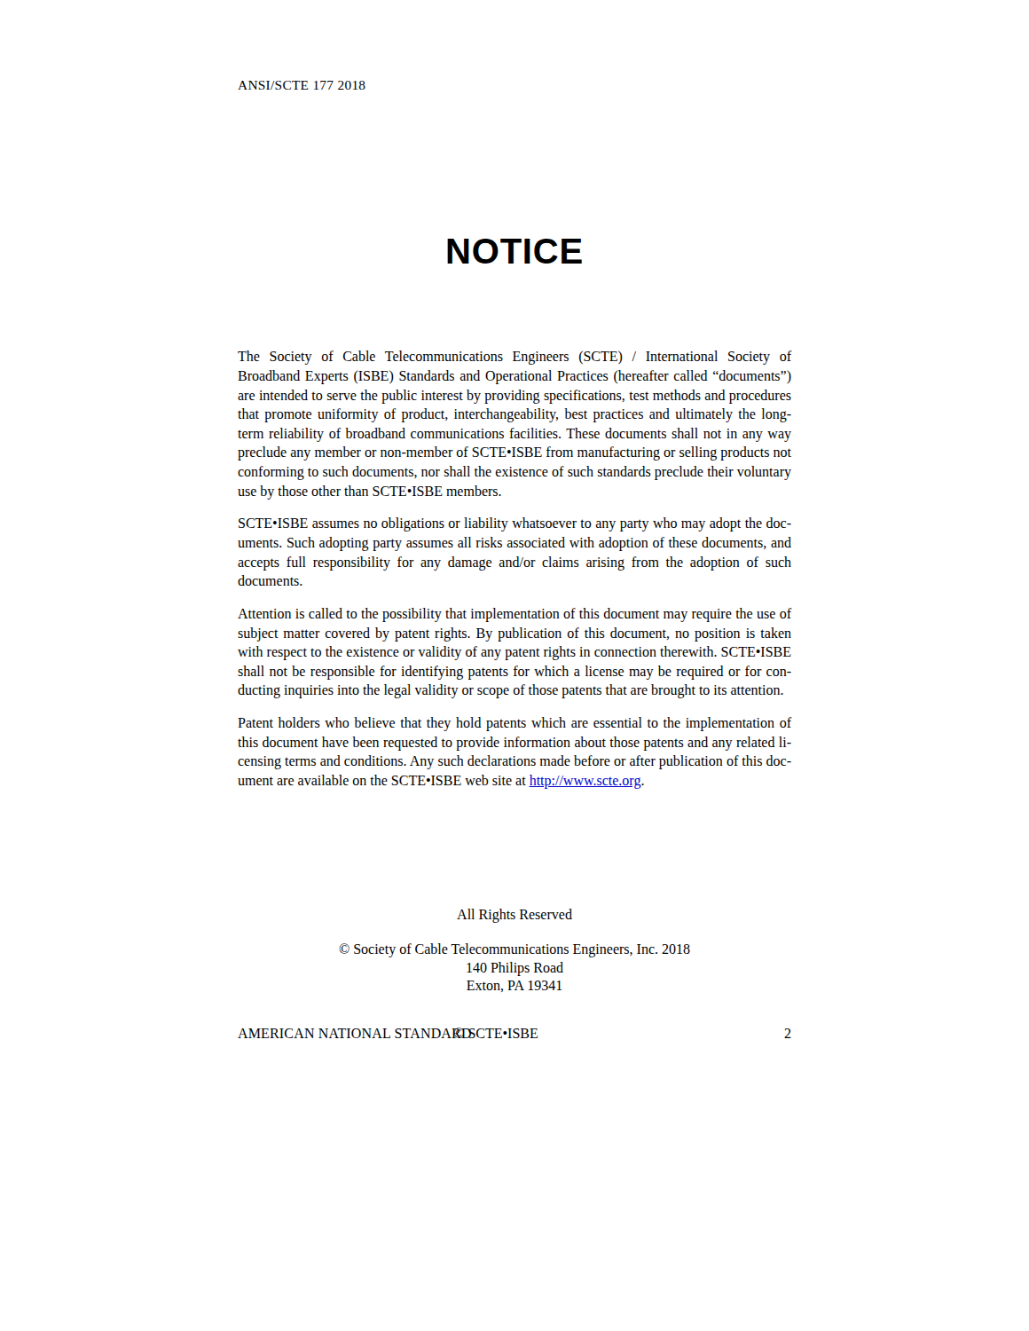ANSI/SCTE 177 2018
NOTICE
The Society of Cable Telecommunications Engineers (SCTE) / International Society of Broadband Experts (ISBE) Standards and Operational Practices (hereafter called “documents”) are intended to serve the public interest by providing specifications, test methods and procedures that promote uniformity of product, interchangeability, best practices and ultimately the long-term reliability of broadband communications facilities. These documents shall not in any way preclude any member or non-member of SCTE•ISBE from manufacturing or selling products not conforming to such documents, nor shall the existence of such standards preclude their voluntary use by those other than SCTE•ISBE members.
SCTE•ISBE assumes no obligations or liability whatsoever to any party who may adopt the documents. Such adopting party assumes all risks associated with adoption of these documents, and accepts full responsibility for any damage and/or claims arising from the adoption of such documents.
Attention is called to the possibility that implementation of this document may require the use of subject matter covered by patent rights. By publication of this document, no position is taken with respect to the existence or validity of any patent rights in connection therewith. SCTE•ISBE shall not be responsible for identifying patents for which a license may be required or for conducting inquiries into the legal validity or scope of those patents that are brought to its attention.
Patent holders who believe that they hold patents which are essential to the implementation of this document have been requested to provide information about those patents and any related licensing terms and conditions. Any such declarations made before or after publication of this document are available on the SCTE•ISBE web site at http://www.scte.org.
All Rights Reserved
© Society of Cable Telecommunications Engineers, Inc. 2018
140 Philips Road
Exton, PA 19341
AMERICAN NATIONAL STANDARD © SCTE•ISBE 2